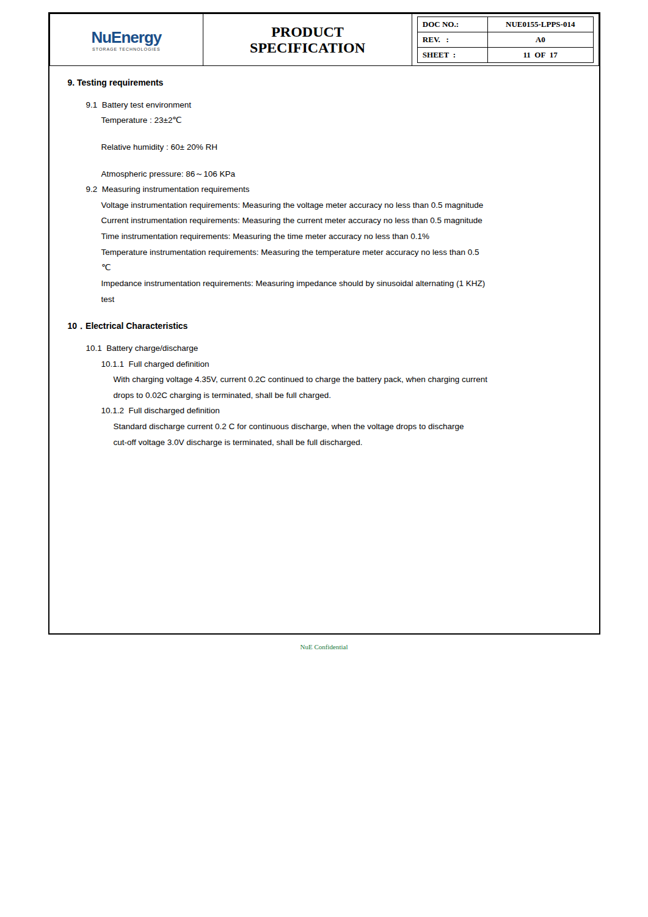| NuE nergy STORAGE TECHNOLOGIES | PRODUCT SPECIFICATION | / DOC NO.: / NUE0155-LPPS-014 / / REV. : / A0 / / SHEET : / 11 OF 17 / |
9. Testing requirements
9.1 Battery test environment
Temperature : 23±2℃
Relative humidity : 60± 20% RH
Atmospheric pressure: 86～106 KPa
9.2 Measuring instrumentation requirements
Voltage instrumentation requirements: Measuring the voltage meter accuracy no less than 0.5 magnitude
Current instrumentation requirements: Measuring the current meter accuracy no less than 0.5 magnitude
Time instrumentation requirements: Measuring the time meter accuracy no less than 0.1%
Temperature instrumentation requirements: Measuring the temperature meter accuracy no less than 0.5
℃
Impedance instrumentation requirements: Measuring impedance should by sinusoidal alternating (1 KHZ)
test
10．Electrical Characteristics
10.1 Battery charge/discharge
10.1.1 Full charged definition
With charging voltage 4.35V, current 0.2C continued to charge the battery pack, when charging current
drops to 0.02C charging is terminated, shall be full charged.
10.1.2 Full discharged definition
Standard discharge current 0.2 C for continuous discharge, when the voltage drops to discharge
cut-off voltage 3.0V discharge is terminated, shall be full discharged.
NuE Confidential